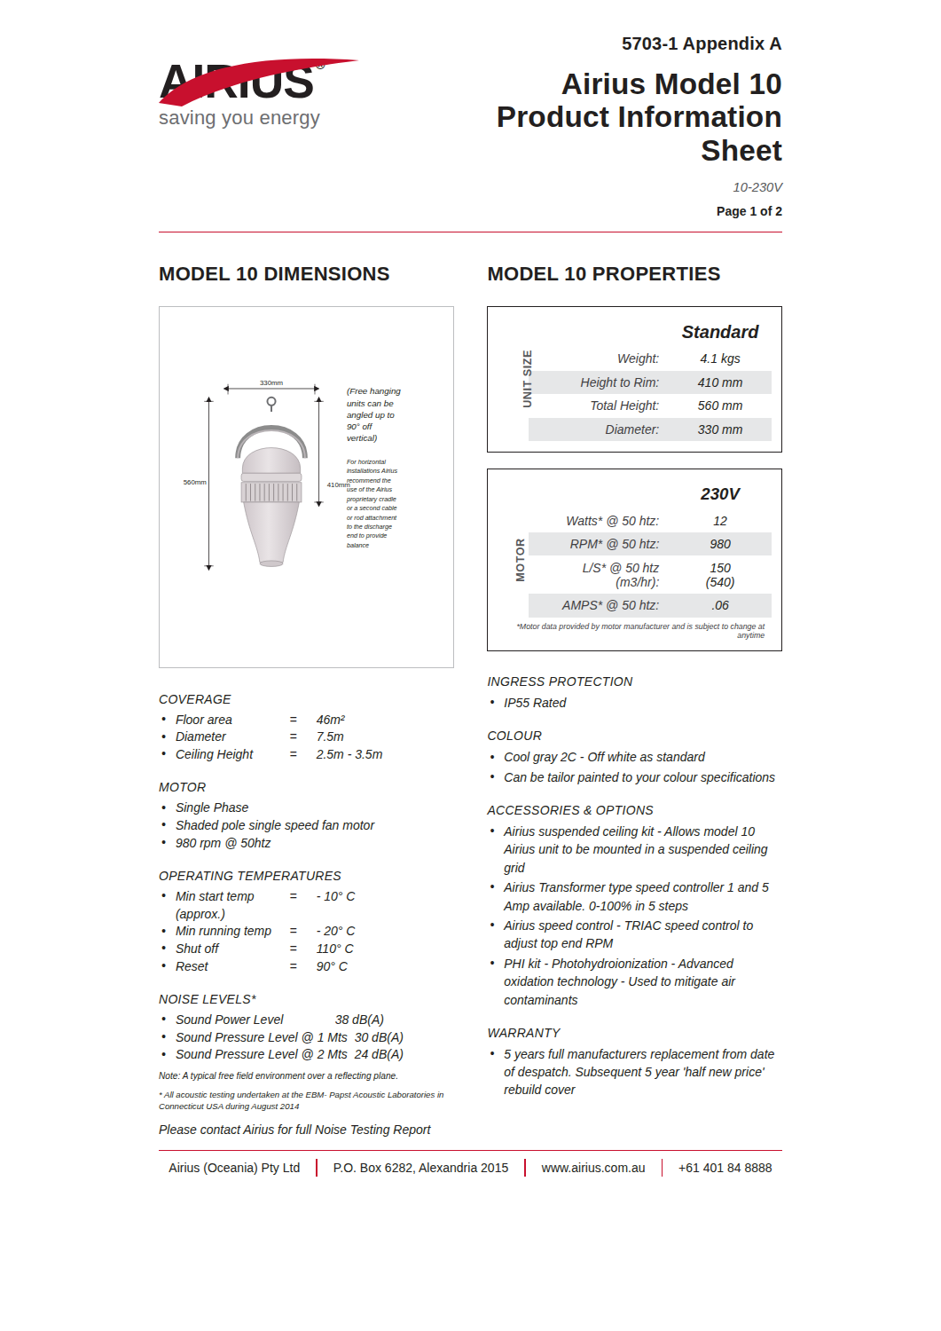5703-1 Appendix A
AIRIUS®
saving you energy
Airius Model 10
Product Information Sheet
10-230V
Page 1 of 2
MODEL 10 DIMENSIONS
330mm 560mm 410mm (Free hanging units can be angled up to 90° off vertical) For horizontal installations Airius recommend the use of the Airius proprietary cradle or a second cable or rod attachment to the discharge end to provide balance
COVERAGE
Floor area=46m²
Diameter=7.5m
Ceiling Height=2.5m - 3.5m
MOTOR
Single Phase
Shaded pole single speed fan motor
980 rpm @ 50htz
OPERATING TEMPERATURES
Min start temp (approx.)=- 10° C
Min running temp=- 20° C
Shut off=110° C
Reset=90° C
NOISE LEVELS*
Sound Power Level 38 dB(A)
Sound Pressure Level @ 1 Mts 30 dB(A)
Sound Pressure Level @ 2 Mts 24 dB(A)
Note: A typical free field environment over a reflecting plane.
* All acoustic testing undertaken at the EBM- Papst Acoustic Laboratories in Connecticut USA during August 2014
Please contact Airius for full Noise Testing Report
MODEL 10 PROPERTIES
UNIT SIZE
| | Standard |
| Weight: | 4.1 kgs |
| Height to Rim: | 410 mm |
| Total Height: | 560 mm |
| Diameter: | 330 mm |
MOTOR
| | 230V |
| Watts* @ 50 htz: | 12 |
| RPM* @ 50 htz: | 980 |
| L/S* @ 50 htz (m3/hr): | 150 (540) |
| AMPS* @ 50 htz: | .06 |
*Motor data provided by motor manufacturer and is subject to change at anytime
INGRESS PROTECTION
IP55 Rated
COLOUR
Cool gray 2C - Off white as standard
Can be tailor painted to your colour specifications
ACCESSORIES & OPTIONS
Airius suspended ceiling kit - Allows model 10 Airius unit to be mounted in a suspended ceiling grid
Airius Transformer type speed controller 1 and 5 Amp available. 0-100% in 5 steps
Airius speed control - TRIAC speed control to adjust top end RPM
PHI kit - Photohydroionization - Advanced oxidation technology - Used to mitigate air contaminants
WARRANTY
5 years full manufacturers replacement from date of despatch. Subsequent 5 year 'half new price' rebuild cover
Airius (Oceania) Pty Ltd
P.O. Box 6282, Alexandria 2015
www.airius.com.au
+61 401 84 8888